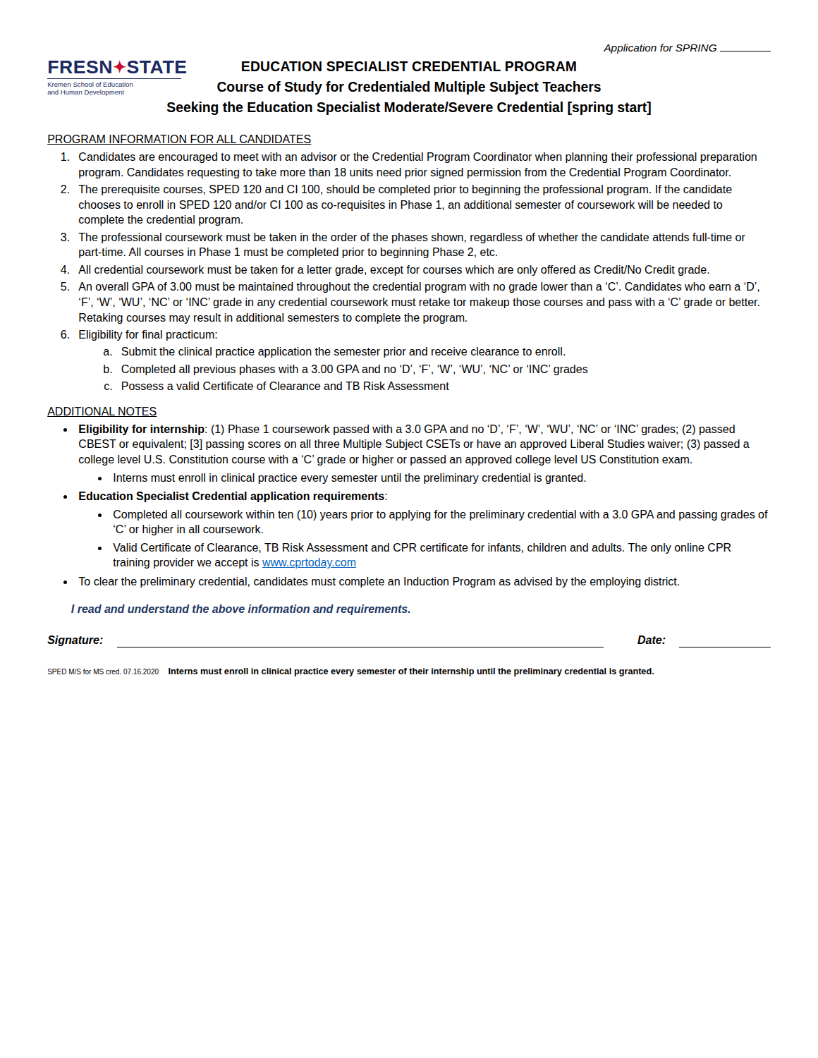Application for SPRING
FRESN✦STATE
Kremen School of Education
and Human Development
EDUCATION SPECIALIST CREDENTIAL PROGRAM
Course of Study for Credentialed Multiple Subject Teachers
Seeking the Education Specialist Moderate/Severe Credential [spring start]
PROGRAM INFORMATION FOR ALL CANDIDATES
Candidates are encouraged to meet with an advisor or the Credential Program Coordinator when planning their professional preparation program. Candidates requesting to take more than 18 units need prior signed permission from the Credential Program Coordinator.
The prerequisite courses, SPED 120 and CI 100, should be completed prior to beginning the professional program. If the candidate chooses to enroll in SPED 120 and/or CI 100 as co-requisites in Phase 1, an additional semester of coursework will be needed to complete the credential program.
The professional coursework must be taken in the order of the phases shown, regardless of whether the candidate attends full-time or part-time. All courses in Phase 1 must be completed prior to beginning Phase 2, etc.
All credential coursework must be taken for a letter grade, except for courses which are only offered as Credit/No Credit grade.
An overall GPA of 3.00 must be maintained throughout the credential program with no grade lower than a ‘C’. Candidates who earn a ‘D’, ‘F’, ‘W’, ‘WU’, ‘NC’ or ‘INC’ grade in any credential coursework must retake tor makeup those courses and pass with a ‘C’ grade or better. Retaking courses may result in additional semesters to complete the program.
Eligibility for final practicum:
Submit the clinical practice application the semester prior and receive clearance to enroll.
Completed all previous phases with a 3.00 GPA and no ‘D’, ‘F’, ‘W’, ‘WU’, ‘NC’ or ‘INC’ grades
Possess a valid Certificate of Clearance and TB Risk Assessment
ADDITIONAL NOTES
Eligibility for internship: (1) Phase 1 coursework passed with a 3.0 GPA and no ‘D’, ‘F’, ‘W’, ‘WU’, ‘NC’ or ‘INC’ grades; (2) passed CBEST or equivalent; [3] passing scores on all three Multiple Subject CSETs or have an approved Liberal Studies waiver; (3) passed a college level U.S. Constitution course with a ‘C’ grade or higher or passed an approved college level US Constitution exam.
Interns must enroll in clinical practice every semester until the preliminary credential is granted.
Education Specialist Credential application requirements:
Completed all coursework within ten (10) years prior to applying for the preliminary credential with a 3.0 GPA and passing grades of ‘C’ or higher in all coursework.
Valid Certificate of Clearance, TB Risk Assessment and CPR certificate for infants, children and adults. The only online CPR training provider we accept is www.cprtoday.com
To clear the preliminary credential, candidates must complete an Induction Program as advised by the employing district.
I read and understand the above information and requirements.
Signature: Date:
SPED M/S for MS cred. 07.16.2020 Interns must enroll in clinical practice every semester of their internship until the preliminary credential is granted.